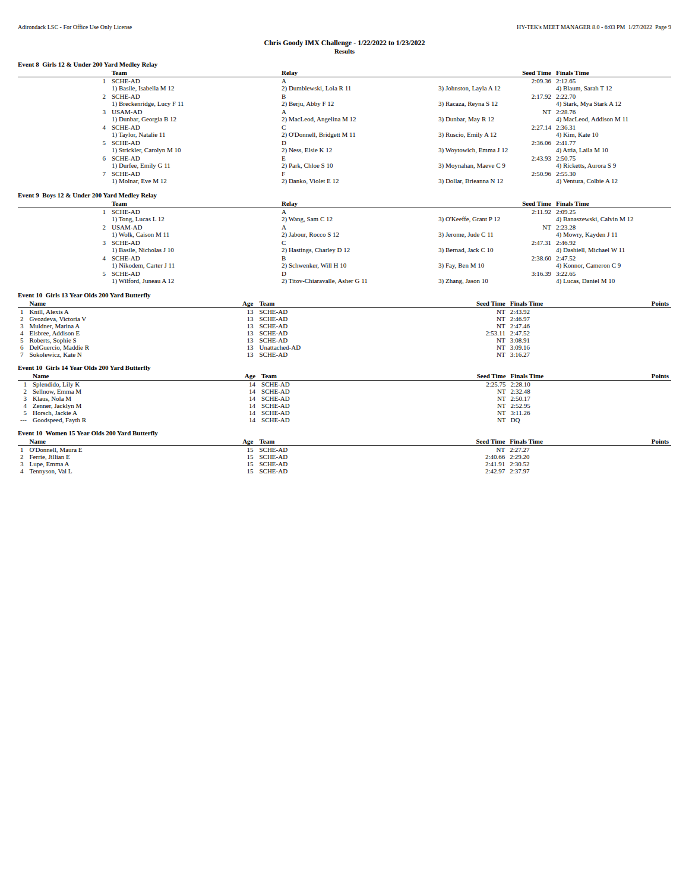Adirondack LSC - For Office Use Only License
HY-TEK's MEET MANAGER 8.0 - 6:03 PM 1/27/2022 Page 9
Chris Goody IMX Challenge - 1/22/2022 to 1/23/2022
Results
Event 8 Girls 12 & Under 200 Yard Medley Relay
| | Team | Relay | Seed Time | Finals Time |
| --- | --- | --- | --- | --- |
| 1 | SCHE-AD | A | 2:09.36 | 2:12.65 |
| | 1) Basile, Isabella M 12 | 2) Dumblewski, Lola R 11 | 3) Johnston, Layla A 12 | 4) Blaum, Sarah T 12 |
| 2 | SCHE-AD | B | 2:17.92 | 2:22.70 |
| | 1) Breckenridge, Lucy F 11 | 2) Berju, Abby F 12 | 3) Racaza, Reyna S 12 | 4) Stark, Mya Stark A 12 |
| 3 | USAM-AD | A | NT | 2:28.76 |
| | 1) Dunbar, Georgia B 12 | 2) MacLeod, Angelina M 12 | 3) Dunbar, May R 12 | 4) MacLeod, Addison M 11 |
| 4 | SCHE-AD | C | 2:27.14 | 2:36.31 |
| | 1) Taylor, Natalie 11 | 2) O'Donnell, Bridgett M 11 | 3) Ruscio, Emily A 12 | 4) Kim, Kate 10 |
| 5 | SCHE-AD | D | 2:36.06 | 2:41.77 |
| | 1) Strickler, Carolyn M 10 | 2) Ness, Elsie K 12 | 3) Woytowich, Emma J 12 | 4) Attia, Laila M 10 |
| 6 | SCHE-AD | E | 2:43.93 | 2:50.75 |
| | 1) Durfee, Emily G 11 | 2) Park, Chloe S 10 | 3) Moynahan, Maeve C 9 | 4) Ricketts, Aurora S 9 |
| 7 | SCHE-AD | F | 2:50.96 | 2:55.30 |
| | 1) Molnar, Eve M 12 | 2) Danko, Violet E 12 | 3) Dollar, Brieanna N 12 | 4) Ventura, Colbie A 12 |
Event 9 Boys 12 & Under 200 Yard Medley Relay
| | Team | Relay | Seed Time | Finals Time |
| --- | --- | --- | --- | --- |
| 1 | SCHE-AD | A | 2:11.92 | 2:09.25 |
| | 1) Tong, Lucas L 12 | 2) Wang, Sam C 12 | 3) O'Keeffe, Grant P 12 | 4) Banaszewski, Calvin M 12 |
| 2 | USAM-AD | A | NT | 2:23.28 |
| | 1) Wolk, Caison M 11 | 2) Jabour, Rocco S 12 | 3) Jerome, Jude C 11 | 4) Mowry, Kayden J 11 |
| 3 | SCHE-AD | C | 2:47.31 | 2:46.92 |
| | 1) Basile, Nicholas J 10 | 2) Hastings, Charley D 12 | 3) Bernad, Jack C 10 | 4) Dashiell, Michael W 11 |
| 4 | SCHE-AD | B | 2:38.60 | 2:47.52 |
| | 1) Nikodem, Carter J 11 | 2) Schwenker, Will H 10 | 3) Fay, Ben M 10 | 4) Konnor, Cameron C 9 |
| 5 | SCHE-AD | D | 3:16.39 | 3:22.65 |
| | 1) Wilford, Juneau A 12 | 2) Titov-Chiaravalle, Asher G 11 | 3) Zhang, Jason 10 | 4) Lucas, Daniel M 10 |
Event 10 Girls 13 Year Olds 200 Yard Butterfly
| | Name | Age | Team | Seed Time | Finals Time | Points |
| --- | --- | --- | --- | --- | --- | --- |
| 1 | Knill, Alexis A | 13 | SCHE-AD | NT | 2:43.92 | |
| 2 | Gvozdeva, Victoria V | 13 | SCHE-AD | NT | 2:46.97 | |
| 3 | Muldner, Marina A | 13 | SCHE-AD | NT | 2:47.46 | |
| 4 | Elsbree, Addison E | 13 | SCHE-AD | 2:53.11 | 2:47.52 | |
| 5 | Roberts, Sophie S | 13 | SCHE-AD | NT | 3:08.91 | |
| 6 | DelGuercio, Maddie R | 13 | Unattached-AD | NT | 3:09.16 | |
| 7 | Sokolewicz, Kate N | 13 | SCHE-AD | NT | 3:16.27 | |
Event 10 Girls 14 Year Olds 200 Yard Butterfly
| | Name | Age | Team | Seed Time | Finals Time | Points |
| --- | --- | --- | --- | --- | --- | --- |
| 1 | Splendido, Lily K | 14 | SCHE-AD | 2:25.75 | 2:28.10 | |
| 2 | Sellnow, Emma M | 14 | SCHE-AD | NT | 2:32.48 | |
| 3 | Klaus, Nola M | 14 | SCHE-AD | NT | 2:50.17 | |
| 4 | Zenner, Jacklyn M | 14 | SCHE-AD | NT | 2:52.95 | |
| 5 | Horsch, Jackie A | 14 | SCHE-AD | NT | 3:11.26 | |
| --- | Goodspeed, Fayth R | 14 | SCHE-AD | NT | DQ | |
Event 10 Women 15 Year Olds 200 Yard Butterfly
| | Name | Age | Team | Seed Time | Finals Time | Points |
| --- | --- | --- | --- | --- | --- | --- |
| 1 | O'Donnell, Maura E | 15 | SCHE-AD | NT | 2:27.27 | |
| 2 | Ferrie, Jillian E | 15 | SCHE-AD | 2:40.66 | 2:29.20 | |
| 3 | Lupe, Emma A | 15 | SCHE-AD | 2:41.91 | 2:30.52 | |
| 4 | Tennyson, Val L | 15 | SCHE-AD | 2:42.97 | 2:37.97 | |